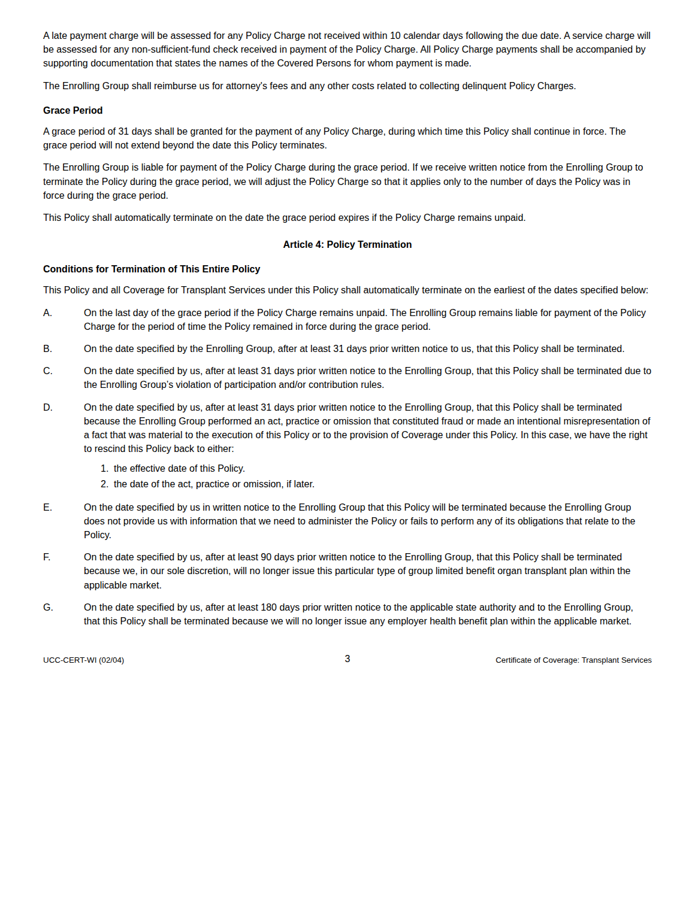A late payment charge will be assessed for any Policy Charge not received within 10 calendar days following the due date. A service charge will be assessed for any non-sufficient-fund check received in payment of the Policy Charge. All Policy Charge payments shall be accompanied by supporting documentation that states the names of the Covered Persons for whom payment is made.
The Enrolling Group shall reimburse us for attorney's fees and any other costs related to collecting delinquent Policy Charges.
Grace Period
A grace period of 31 days shall be granted for the payment of any Policy Charge, during which time this Policy shall continue in force. The grace period will not extend beyond the date this Policy terminates.
The Enrolling Group is liable for payment of the Policy Charge during the grace period. If we receive written notice from the Enrolling Group to terminate the Policy during the grace period, we will adjust the Policy Charge so that it applies only to the number of days the Policy was in force during the grace period.
This Policy shall automatically terminate on the date the grace period expires if the Policy Charge remains unpaid.
Article 4: Policy Termination
Conditions for Termination of This Entire Policy
This Policy and all Coverage for Transplant Services under this Policy shall automatically terminate on the earliest of the dates specified below:
A.
On the last day of the grace period if the Policy Charge remains unpaid. The Enrolling Group remains liable for payment of the Policy Charge for the period of time the Policy remained in force during the grace period.
B.
On the date specified by the Enrolling Group, after at least 31 days prior written notice to us, that this Policy shall be terminated.
C.
On the date specified by us, after at least 31 days prior written notice to the Enrolling Group, that this Policy shall be terminated due to the Enrolling Group’s violation of participation and/or contribution rules.
D.
On the date specified by us, after at least 31 days prior written notice to the Enrolling Group, that this Policy shall be terminated because the Enrolling Group performed an act, practice or omission that constituted fraud or made an intentional misrepresentation of a fact that was material to the execution of this Policy or to the provision of Coverage under this Policy. In this case, we have the right to rescind this Policy back to either:
1. the effective date of this Policy.
2. the date of the act, practice or omission, if later.
E.
On the date specified by us in written notice to the Enrolling Group that this Policy will be terminated because the Enrolling Group does not provide us with information that we need to administer the Policy or fails to perform any of its obligations that relate to the Policy.
F.
On the date specified by us, after at least 90 days prior written notice to the Enrolling Group, that this Policy shall be terminated because we, in our sole discretion, will no longer issue this particular type of group limited benefit organ transplant plan within the applicable market.
G.
On the date specified by us, after at least 180 days prior written notice to the applicable state authority and to the Enrolling Group, that this Policy shall be terminated because we will no longer issue any employer health benefit plan within the applicable market.
UCC-CERT-WI (02/04)
3
Certificate of Coverage: Transplant Services